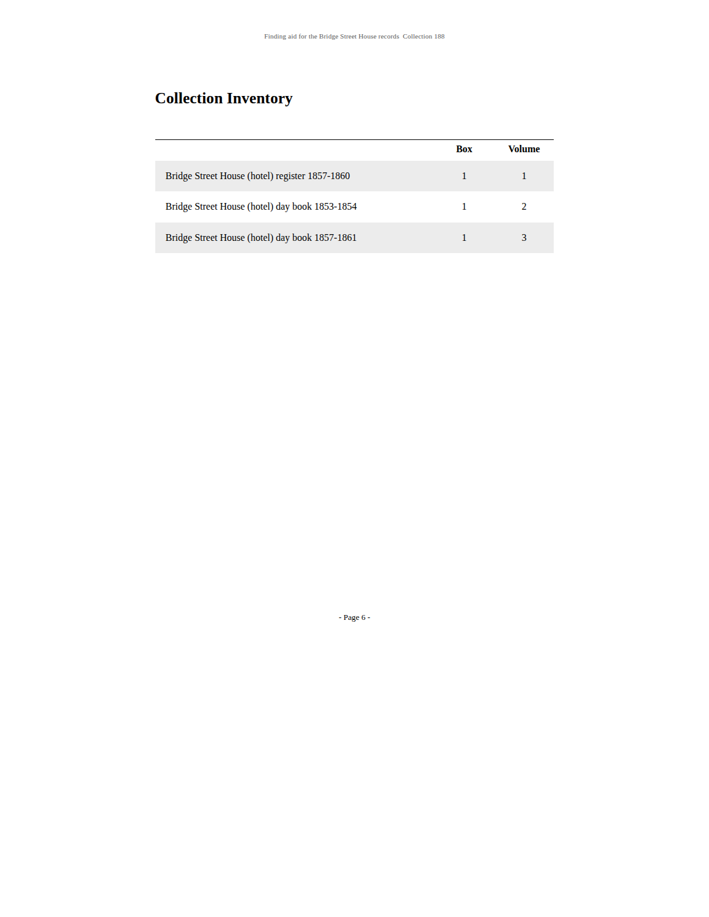Finding aid for the Bridge Street House records Collection 188
Collection Inventory
| | | Box | Volume |
| --- | --- | --- | --- |
| Bridge Street House (hotel) register 1857-1860 | 1 | 1 |
| Bridge Street House (hotel) day book 1853-1854 | 1 | 2 |
| Bridge Street House (hotel) day book 1857-1861 | 1 | 3 |
- Page 6 -